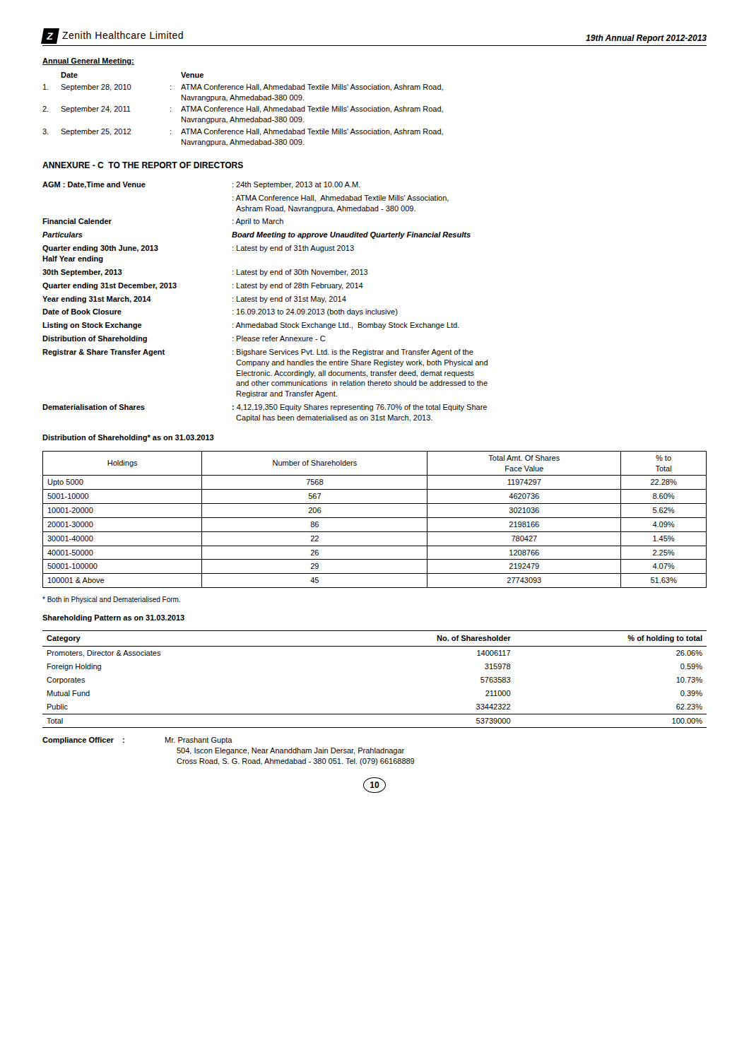ZZenith Healthcare Limited
19th Annual Report 2012-2013
Annual General Meeting:
| | Date | | Venue |
| 1. | September 28, 2010 | : | ATMA Conference Hall, Ahmedabad Textile Mills' Association, Ashram Road, Navrangpura, Ahmedabad-380 009. |
| 2. | September 24, 2011 | : | ATMA Conference Hall, Ahmedabad Textile Mills' Association, Ashram Road, Navrangpura, Ahmedabad-380 009. |
| 3. | September 25, 2012 | : | ATMA Conference Hall, Ahmedabad Textile Mills' Association, Ashram Road, Navrangpura, Ahmedabad-380 009. |
ANNEXURE - C TO THE REPORT OF DIRECTORS
| AGM : Date,Time and Venue | | : 24th September, 2013 at 10.00 A.M. |
| | | : ATMA Conference Hall, Ahmedabad Textile Mills' Association, Ashram Road, Navrangpura, Ahmedabad - 380 009. |
| Financial Calender | | : April to March |
| Particulars | | Board Meeting to approve Unaudited Quarterly Financial Results |
| Quarter ending 30th June, 2013 Half Year ending | | : Latest by end of 31th August 2013 |
| 30th September, 2013 | | : Latest by end of 30th November, 2013 |
| Quarter ending 31st December, 2013 | | : Latest by end of 28th February, 2014 |
| Year ending 31st March, 2014 | | : Latest by end of 31st May, 2014 |
| Date of Book Closure | | : 16.09.2013 to 24.09.2013 (both days inclusive) |
| Listing on Stock Exchange | | : Ahmedabad Stock Exchange Ltd., Bombay Stock Exchange Ltd. |
| Distribution of Shareholding | | : Please refer Annexure - C |
| Registrar & Share Transfer Agent | | : Bigshare Services Pvt. Ltd. is the Registrar and Transfer Agent of the Company and handles the entire Share Registey work, both Physical and Electronic. Accordingly, all documents, transfer deed, demat requests and other communications in relation thereto should be addressed to the Registrar and Transfer Agent. |
| Dematerialisation of Shares | | : 4,12,19,350 Equity Shares representing 76.70% of the total Equity Share Capital has been dematerialised as on 31st March, 2013. |
Distribution of Shareholding* as on 31.03.2013
| Holdings | Number of Shareholders | Total Amt. Of Shares Face Value | % to Total |
| --- | --- | --- | --- |
| Upto 5000 | 7568 | 11974297 | 22.28% |
| 5001-10000 | 567 | 4620736 | 8.60% |
| 10001-20000 | 206 | 3021036 | 5.62% |
| 20001-30000 | 86 | 2198166 | 4.09% |
| 30001-40000 | 22 | 780427 | 1.45% |
| 40001-50000 | 26 | 1208766 | 2.25% |
| 50001-100000 | 29 | 2192479 | 4.07% |
| 100001 & Above | 45 | 27743093 | 51.63% |
* Both in Physical and Dematerialised Form.
Shareholding Pattern as on 31.03.2013
| Category | No. of Sharesholder | % of holding to total |
| --- | --- | --- |
| Promoters, Director & Associates | 14006117 | 26.06% |
| Foreign Holding | 315978 | 0.59% |
| Corporates | 5763583 | 10.73% |
| Mutual Fund | 211000 | 0.39% |
| Public | 33442322 | 62.23% |
| Total | 53739000 | 100.00% |
Compliance Officer : Mr. Prashant Gupta
504, Iscon Elegance, Near Ananddham Jain Dersar, Prahladnagar
Cross Road, S. G. Road, Ahmedabad - 380 051. Tel. (079) 66168889
10